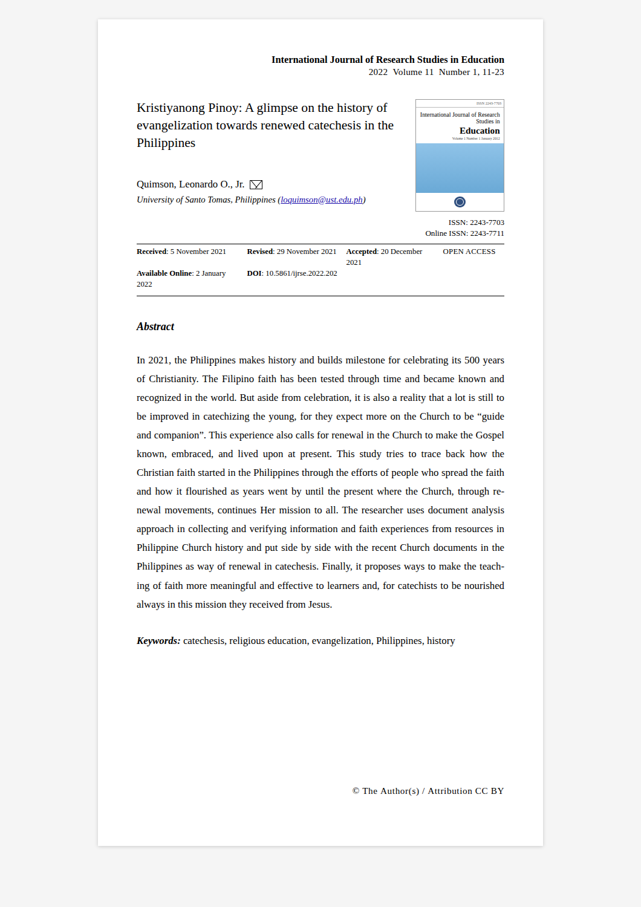International Journal of Research Studies in Education
2022 Volume 11 Number 1, 11-23
Kristiyanong Pinoy: A glimpse on the history of evangelization towards renewed catechesis in the Philippines
Quimson, Leonardo O., Jr.
University of Santo Tomas, Philippines (loquimson@ust.edu.ph)
ISSN 2243-7703
International Journal of Research Studies in Education
Volume 1 Number 1 January 2012
ISSN: 2243-7703
Online ISSN: 2243-7711
| Received : 5 November 2021 | Revised : 29 November 2021 | Accepted : 20 December 2021 | OPEN ACCESS |
| Available Online : 2 January 2022 | DOI : 10.5861/ijrse.2022.202 | | |
Abstract
In 2021, the Philippines makes history and builds milestone for celebrating its 500 years of Christianity. The Filipino faith has been tested through time and became known and recognized in the world. But aside from celebration, it is also a reality that a lot is still to be improved in catechizing the young, for they expect more on the Church to be “guide and companion”. This experience also calls for renewal in the Church to make the Gospel known, embraced, and lived upon at present. This study tries to trace back how the Christian faith started in the Philippines through the efforts of people who spread the faith and how it flourished as years went by until the present where the Church, through renewal movements, continues Her mission to all. The researcher uses document analysis approach in collecting and verifying information and faith experiences from resources in Philippine Church history and put side by side with the recent Church documents in the Philippines as way of renewal in catechesis. Finally, it proposes ways to make the teaching of faith more meaningful and effective to learners and, for catechists to be nourished always in this mission they received from Jesus.
Keywords: catechesis, religious education, evangelization, Philippines, history
© The Author(s) / Attribution CC BY